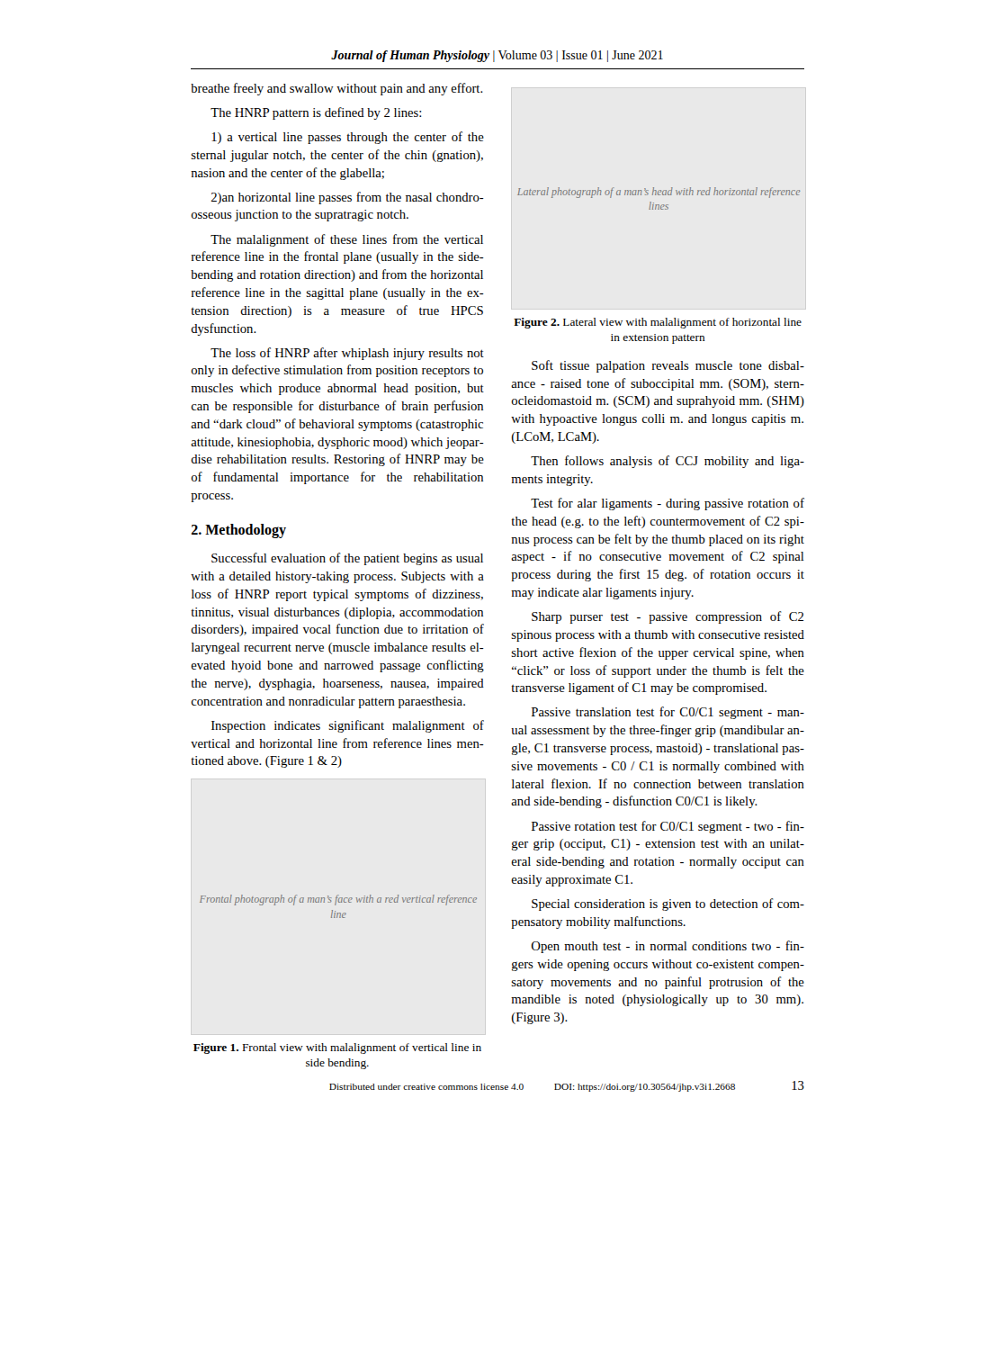Journal of Human Physiology | Volume 03 | Issue 01 | June 2021
breathe freely and swallow without pain and any effort.
The HNRP pattern is defined by 2 lines:
1) a vertical line passes through the center of the sternal jugular notch, the center of the chin (gnation), nasion and the center of the glabella;
2)an horizontal line passes from the nasal chondro-osseous junction to the supratragic notch.
The malalignment of these lines from the vertical reference line in the frontal plane (usually in the side-bending and rotation direction) and from the horizontal reference line in the sagittal plane (usually in the extension direction) is a measure of true HPCS dysfunction.
The loss of HNRP after whiplash injury results not only in defective stimulation from position receptors to muscles which produce abnormal head position, but can be responsible for disturbance of brain perfusion and “dark cloud” of behavioral symptoms (catastrophic attitude, kinesiophobia, dysphoric mood) which jeopardise rehabilitation results. Restoring of HNRP may be of fundamental importance for the rehabilitation process.
2. Methodology
Successful evaluation of the patient begins as usual with a detailed history-taking process. Subjects with a loss of HNRP report typical symptoms of dizziness, tinnitus, visual disturbances (diplopia, accommodation disorders), impaired vocal function due to irritation of laryngeal recurrent nerve (muscle imbalance results elevated hyoid bone and narrowed passage conflicting the nerve), dysphagia, hoarseness, nausea, impaired concentration and nonradicular pattern paraesthesia.
Inspection indicates significant malalignment of vertical and horizontal line from reference lines mentioned above. (Figure 1 & 2)
Frontal photograph of a man’s face with a red vertical reference line
Figure 1. Frontal view with malalignment of vertical line in side bending.
Lateral photograph of a man’s head with red horizontal reference lines
Figure 2. Lateral view with malalignment of horizontal line in extension pattern
Soft tissue palpation reveals muscle tone disbalance - raised tone of suboccipital mm. (SOM), sternocleidomastoid m. (SCM) and suprahyoid mm. (SHM) with hypoactive longus colli m. and longus capitis m. (LCoM, LCaM).
Then follows analysis of CCJ mobility and ligaments integrity.
Test for alar ligaments - during passive rotation of the head (e.g. to the left) countermovement of C2 spinus process can be felt by the thumb placed on its right aspect - if no consecutive movement of C2 spinal process during the first 15 deg. of rotation occurs it may indicate alar ligaments injury.
Sharp purser test - passive compression of C2 spinous process with a thumb with consecutive resisted short active flexion of the upper cervical spine, when “click” or loss of support under the thumb is felt the transverse ligament of C1 may be compromised.
Passive translation test for C0/C1 segment - manual assessment by the three-finger grip (mandibular angle, C1 transverse process, mastoid) - translational passive movements - C0 / C1 is normally combined with lateral flexion. If no connection between translation and side-bending - disfunction C0/C1 is likely.
Passive rotation test for C0/C1 segment - two - finger grip (occiput, C1) - extension test with an unilateral side-bending and rotation - normally occiput can easily approximate C1.
Special consideration is given to detection of compensatory mobility malfunctions.
Open mouth test - in normal conditions two - fingers wide opening occurs without co-existent compensatory movements and no painful protrusion of the mandible is noted (physiologically up to 30 mm). (Figure 3).
Distributed under creative commons license 4.0
DOI: https://doi.org/10.30564/jhp.v3i1.2668
13